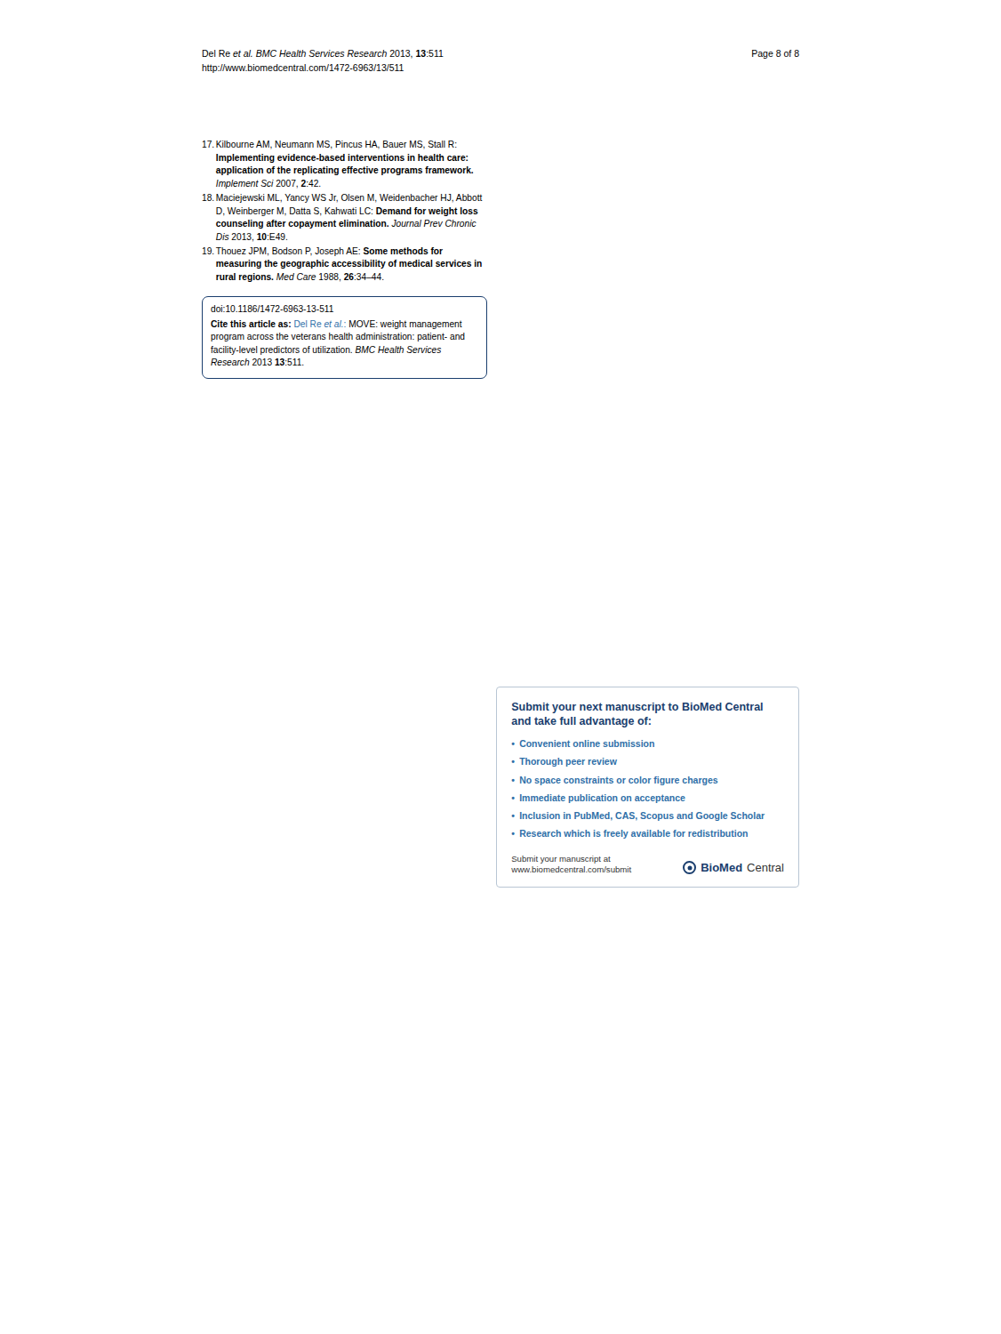Del Re et al. BMC Health Services Research 2013, 13:511
http://www.biomedcentral.com/1472-6963/13/511
Page 8 of 8
17. Kilbourne AM, Neumann MS, Pincus HA, Bauer MS, Stall R: Implementing evidence-based interventions in health care: application of the replicating effective programs framework. Implement Sci 2007, 2:42.
18. Maciejewski ML, Yancy WS Jr, Olsen M, Weidenbacher HJ, Abbott D, Weinberger M, Datta S, Kahwati LC: Demand for weight loss counseling after copayment elimination. Journal Prev Chronic Dis 2013, 10:E49.
19. Thouez JPM, Bodson P, Joseph AE: Some methods for measuring the geographic accessibility of medical services in rural regions. Med Care 1988, 26:34–44.
doi:10.1186/1472-6963-13-511
Cite this article as: Del Re et al.: MOVE: weight management program across the veterans health administration: patient- and facility-level predictors of utilization. BMC Health Services Research 2013 13:511.
Submit your next manuscript to BioMed Central
and take full advantage of:
Convenient online submission
Thorough peer review
No space constraints or color figure charges
Immediate publication on acceptance
Inclusion in PubMed, CAS, Scopus and Google Scholar
Research which is freely available for redistribution
Submit your manuscript at
www.biomedcentral.com/submit
BioMed Central